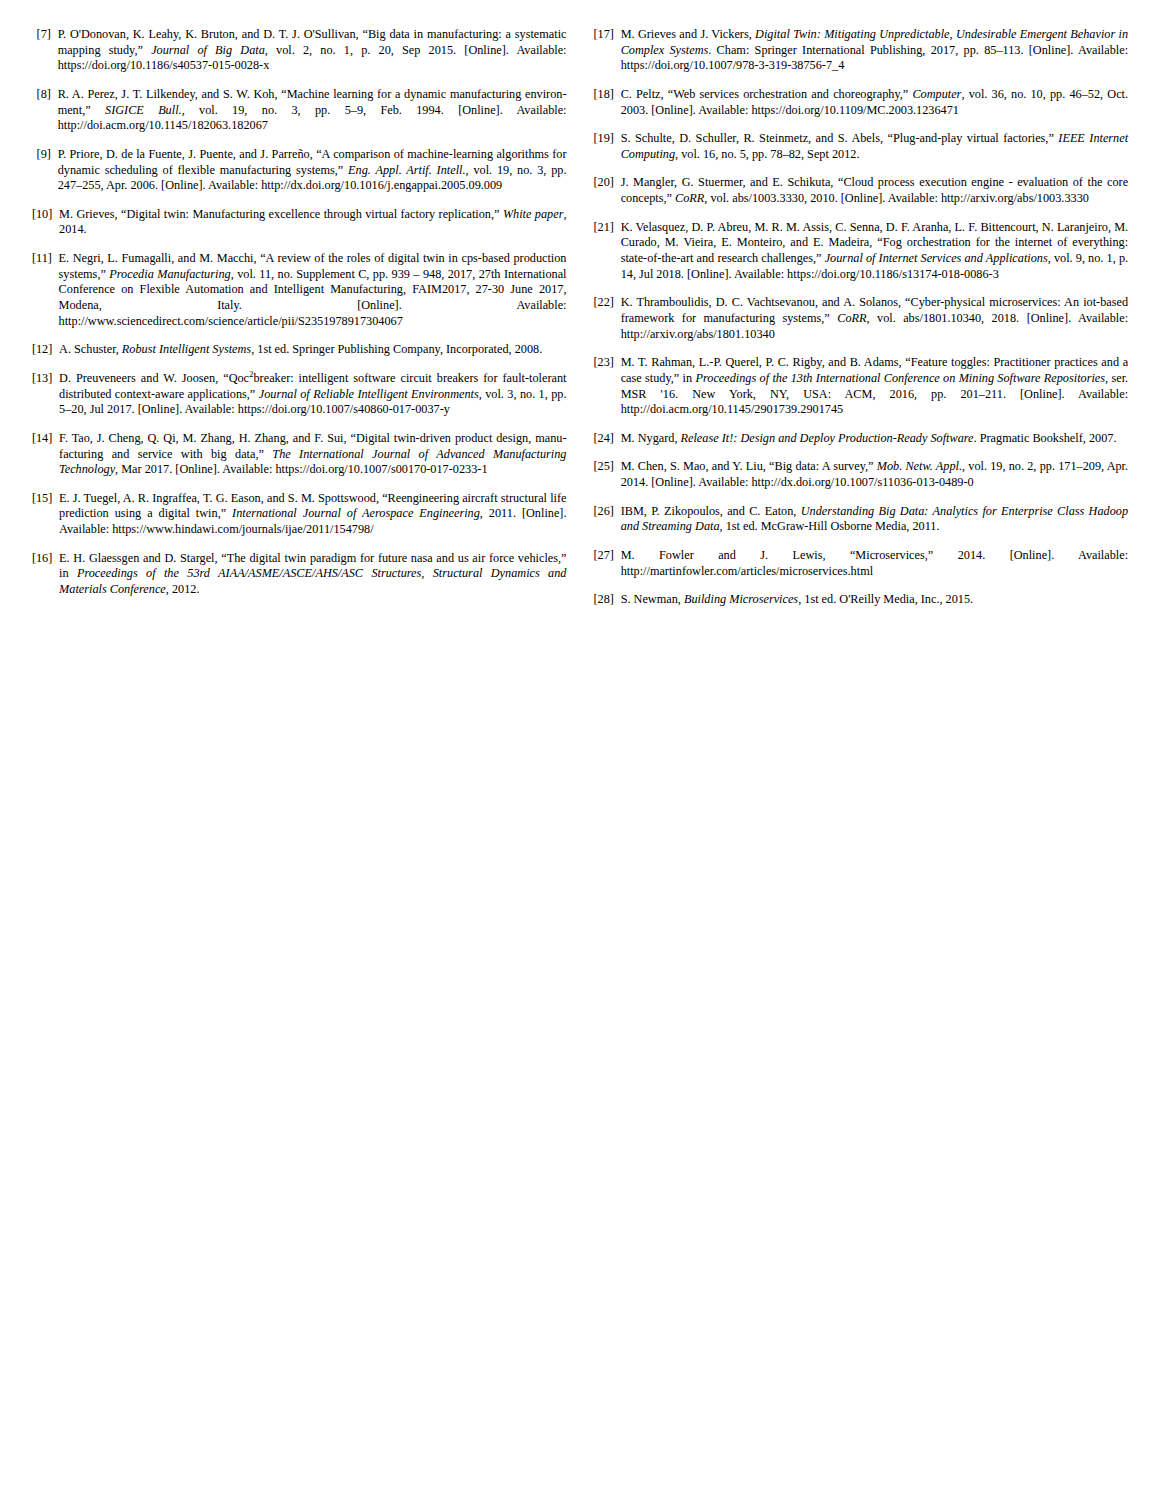[7]
P. O'Donovan, K. Leahy, K. Bruton, and D. T. J. O'Sullivan, “Big data in manufacturing: a systematic mapping study,” Journal of Big Data, vol. 2, no. 1, p. 20, Sep 2015. [Online]. Available: https://doi.org/10.1186/s40537-015-0028-x
[8]
R. A. Perez, J. T. Lilkendey, and S. W. Koh, “Machine learning for a dynamic manufacturing environment,” SIGICE Bull., vol. 19, no. 3, pp. 5–9, Feb. 1994. [Online]. Available: http://doi.acm.org/10.1145/182063.182067
[9]
P. Priore, D. de la Fuente, J. Puente, and J. Parreño, “A comparison of machine-learning algorithms for dynamic scheduling of flexible manufacturing systems,” Eng. Appl. Artif. Intell., vol. 19, no. 3, pp. 247–255, Apr. 2006. [Online]. Available: http://dx.doi.org/10.1016/j.engappai.2005.09.009
[10]
M. Grieves, “Digital twin: Manufacturing excellence through virtual factory replication,” White paper, 2014.
[11]
E. Negri, L. Fumagalli, and M. Macchi, “A review of the roles of digital twin in cps-based production systems,” Procedia Manufacturing, vol. 11, no. Supplement C, pp. 939 – 948, 2017, 27th International Conference on Flexible Automation and Intelligent Manufacturing, FAIM2017, 27-30 June 2017, Modena, Italy. [Online]. Available: http://www.sciencedirect.com/science/article/pii/S2351978917304067
[12]
A. Schuster, Robust Intelligent Systems, 1st ed. Springer Publishing Company, Incorporated, 2008.
[13]
D. Preuveneers and W. Joosen, “Qoc2breaker: intelligent software circuit breakers for fault-tolerant distributed context-aware applications,” Journal of Reliable Intelligent Environments, vol. 3, no. 1, pp. 5–20, Jul 2017. [Online]. Available: https://doi.org/10.1007/s40860-017-0037-y
[14]
F. Tao, J. Cheng, Q. Qi, M. Zhang, H. Zhang, and F. Sui, “Digital twin-driven product design, manufacturing and service with big data,” The International Journal of Advanced Manufacturing Technology, Mar 2017. [Online]. Available: https://doi.org/10.1007/s00170-017-0233-1
[15]
E. J. Tuegel, A. R. Ingraffea, T. G. Eason, and S. M. Spottswood, “Reengineering aircraft structural life prediction using a digital twin,” International Journal of Aerospace Engineering, 2011. [Online]. Available: https://www.hindawi.com/journals/ijae/2011/154798/
[16]
E. H. Glaessgen and D. Stargel, “The digital twin paradigm for future nasa and us air force vehicles,” in Proceedings of the 53rd AIAA/ASME/ASCE/AHS/ASC Structures, Structural Dynamics and Materials Conference, 2012.
[17]
M. Grieves and J. Vickers, Digital Twin: Mitigating Unpredictable, Undesirable Emergent Behavior in Complex Systems. Cham: Springer International Publishing, 2017, pp. 85–113. [Online]. Available: https://doi.org/10.1007/978-3-319-38756-7_4
[18]
C. Peltz, “Web services orchestration and choreography,” Computer, vol. 36, no. 10, pp. 46–52, Oct. 2003. [Online]. Available: https://doi.org/10.1109/MC.2003.1236471
[19]
S. Schulte, D. Schuller, R. Steinmetz, and S. Abels, “Plug-and-play virtual factories,” IEEE Internet Computing, vol. 16, no. 5, pp. 78–82, Sept 2012.
[20]
J. Mangler, G. Stuermer, and E. Schikuta, “Cloud process execution engine - evaluation of the core concepts,” CoRR, vol. abs/1003.3330, 2010. [Online]. Available: http://arxiv.org/abs/1003.3330
[21]
K. Velasquez, D. P. Abreu, M. R. M. Assis, C. Senna, D. F. Aranha, L. F. Bittencourt, N. Laranjeiro, M. Curado, M. Vieira, E. Monteiro, and E. Madeira, “Fog orchestration for the internet of everything: state-of-the-art and research challenges,” Journal of Internet Services and Applications, vol. 9, no. 1, p. 14, Jul 2018. [Online]. Available: https://doi.org/10.1186/s13174-018-0086-3
[22]
K. Thramboulidis, D. C. Vachtsevanou, and A. Solanos, “Cyber-physical microservices: An iot-based framework for manufacturing systems,” CoRR, vol. abs/1801.10340, 2018. [Online]. Available: http://arxiv.org/abs/1801.10340
[23]
M. T. Rahman, L.-P. Querel, P. C. Rigby, and B. Adams, “Feature toggles: Practitioner practices and a case study,” in Proceedings of the 13th International Conference on Mining Software Repositories, ser. MSR '16. New York, NY, USA: ACM, 2016, pp. 201–211. [Online]. Available: http://doi.acm.org/10.1145/2901739.2901745
[24]
M. Nygard, Release It!: Design and Deploy Production-Ready Software. Pragmatic Bookshelf, 2007.
[25]
M. Chen, S. Mao, and Y. Liu, “Big data: A survey,” Mob. Netw. Appl., vol. 19, no. 2, pp. 171–209, Apr. 2014. [Online]. Available: http://dx.doi.org/10.1007/s11036-013-0489-0
[26]
IBM, P. Zikopoulos, and C. Eaton, Understanding Big Data: Analytics for Enterprise Class Hadoop and Streaming Data, 1st ed. McGraw-Hill Osborne Media, 2011.
[27]
M. Fowler and J. Lewis, “Microservices,” 2014. [Online]. Available: http://martinfowler.com/articles/microservices.html
[28]
S. Newman, Building Microservices, 1st ed. O'Reilly Media, Inc., 2015.